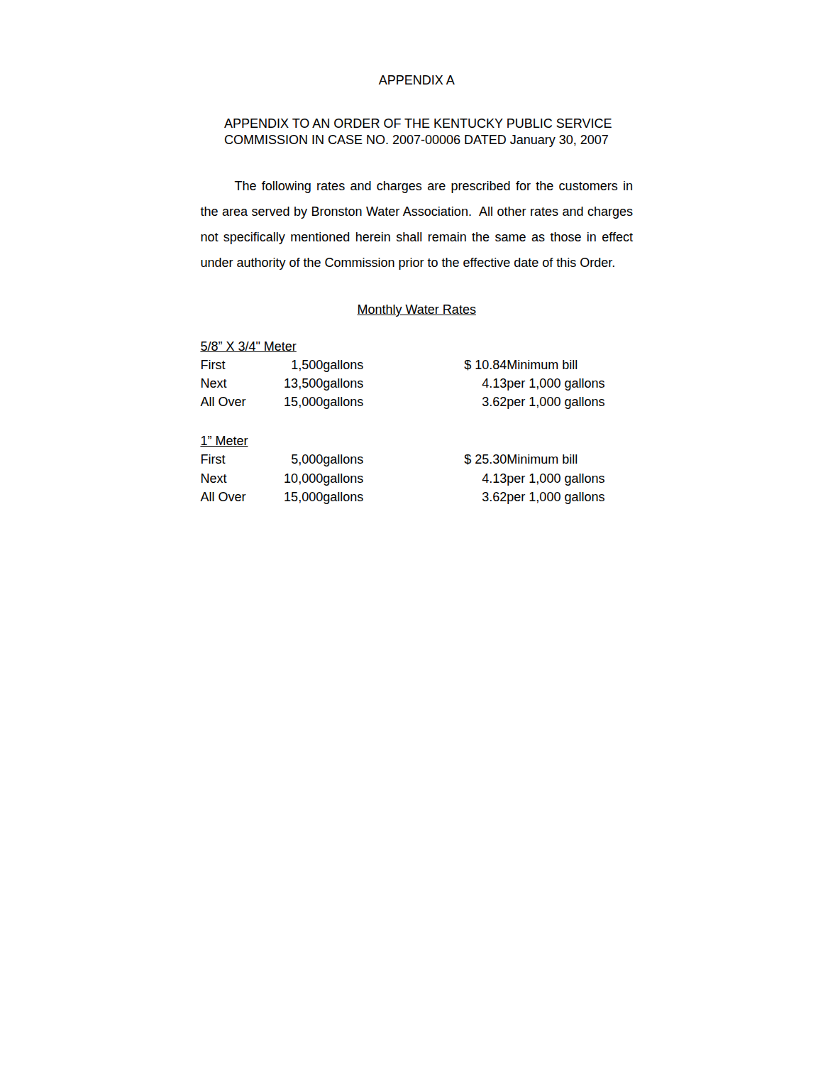APPENDIX A
APPENDIX TO AN ORDER OF THE KENTUCKY PUBLIC SERVICE
COMMISSION IN CASE NO. 2007-00006 DATED January 30, 2007
The following rates and charges are prescribed for the customers in the area served by Bronston Water Association. All other rates and charges not specifically mentioned herein shall remain the same as those in effect under authority of the Commission prior to the effective date of this Order.
Monthly Water Rates
| 5/8” X 3/4" Meter |
| First | 1,500 | gallons | | $ 10.84 | Minimum bill |
| Next | 13,500 | gallons | | 4.13 | per 1,000 gallons |
| All Over | 15,000 | gallons | | 3.62 | per 1,000 gallons |
| 1” Meter |
| First | 5,000 | gallons | | $ 25.30 | Minimum bill |
| Next | 10,000 | gallons | | 4.13 | per 1,000 gallons |
| All Over | 15,000 | gallons | | 3.62 | per 1,000 gallons |